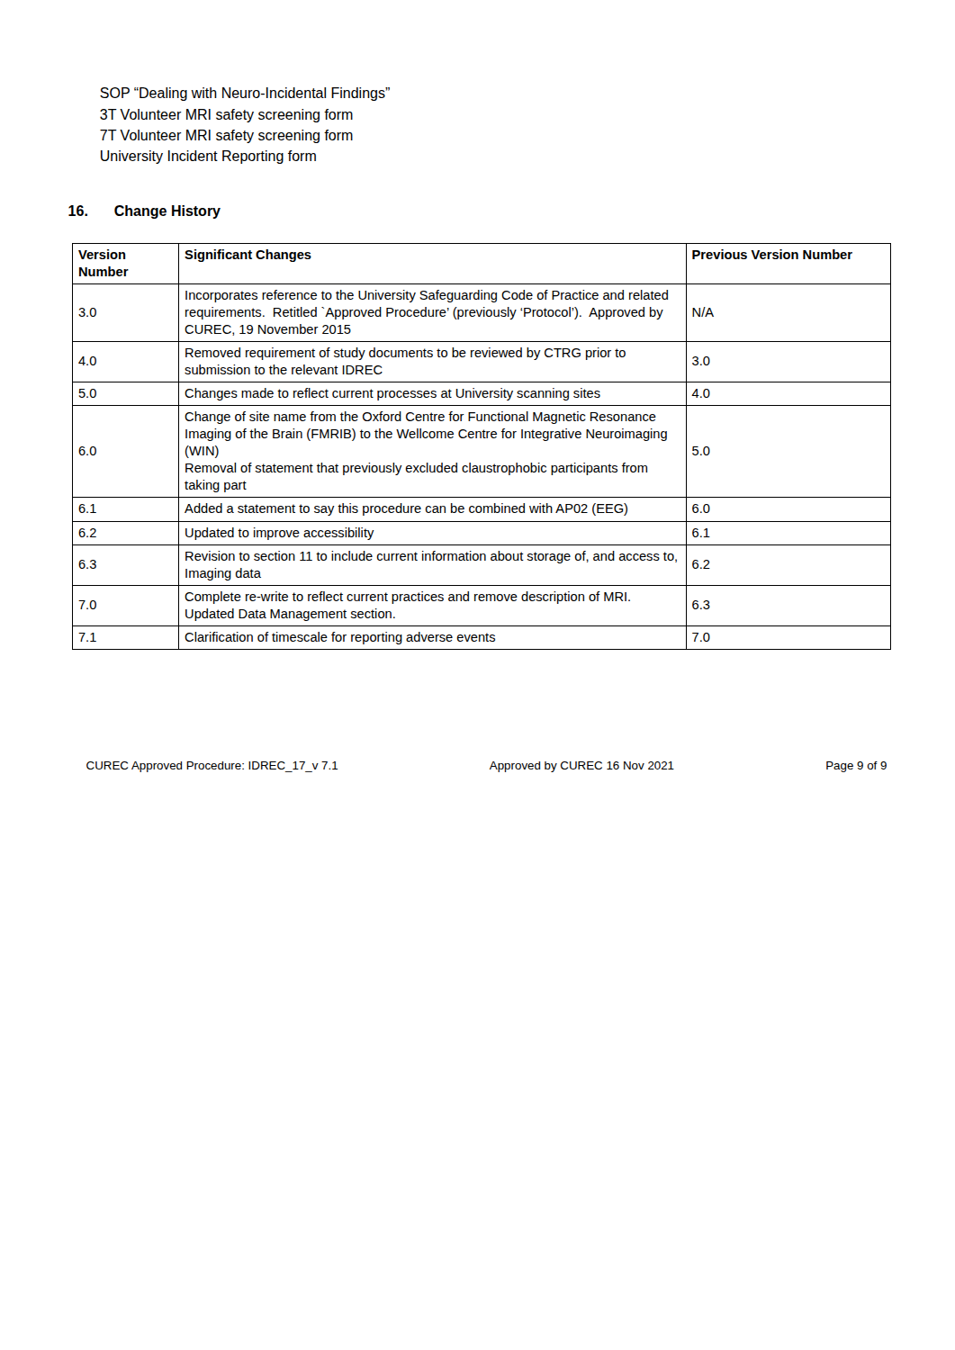SOP “Dealing with Neuro-Incidental Findings”
3T Volunteer MRI safety screening form
7T Volunteer MRI safety screening form
University Incident Reporting form
16. Change History
| Version Number | Significant Changes | Previous Version Number |
| --- | --- | --- |
| 3.0 | Incorporates reference to the University Safeguarding Code of Practice and related requirements. Retitled `Approved Procedure’ (previously ‘Protocol’). Approved by CUREC, 19 November 2015 | N/A |
| 4.0 | Removed requirement of study documents to be reviewed by CTRG prior to submission to the relevant IDREC | 3.0 |
| 5.0 | Changes made to reflect current processes at University scanning sites | 4.0 |
| 6.0 | Change of site name from the Oxford Centre for Functional Magnetic Resonance Imaging of the Brain (FMRIB) to the Wellcome Centre for Integrative Neuroimaging (WIN) Removal of statement that previously excluded claustrophobic participants from taking part | 5.0 |
| 6.1 | Added a statement to say this procedure can be combined with AP02 (EEG) | 6.0 |
| 6.2 | Updated to improve accessibility | 6.1 |
| 6.3 | Revision to section 11 to include current information about storage of, and access to, Imaging data | 6.2 |
| 7.0 | Complete re-write to reflect current practices and remove description of MRI. Updated Data Management section. | 6.3 |
| 7.1 | Clarification of timescale for reporting adverse events | 7.0 |
CUREC Approved Procedure: IDREC_17_v 7.1 Approved by CUREC 16 Nov 2021 Page 9 of 9